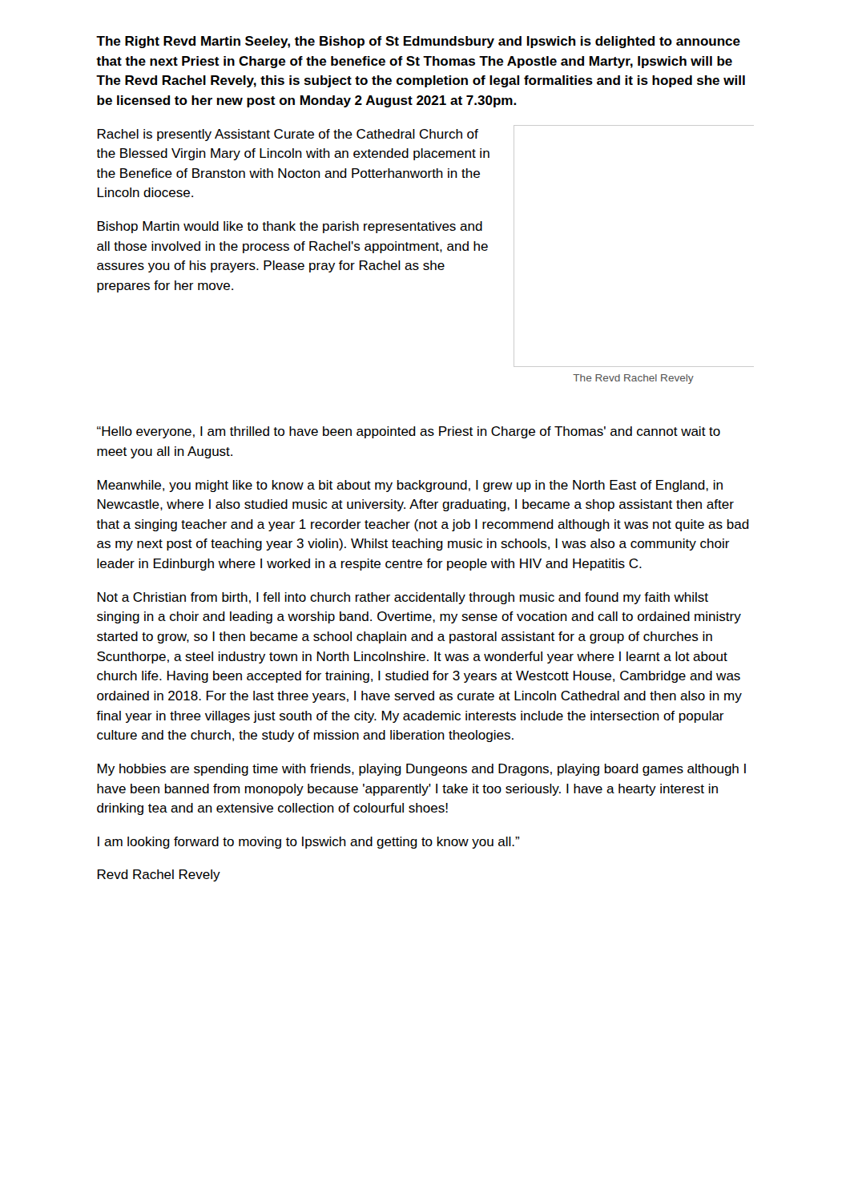The Right Revd Martin Seeley, the Bishop of St Edmundsbury and Ipswich is delighted to announce that the next Priest in Charge of the benefice of St Thomas The Apostle and Martyr, Ipswich will be The Revd Rachel Revely, this is subject to the completion of legal formalities and it is hoped she will be licensed to her new post on Monday 2 August 2021 at 7.30pm.
The Revd Rachel Revely
Rachel is presently Assistant Curate of the Cathedral Church of the Blessed Virgin Mary of Lincoln with an extended placement in the Benefice of Branston with Nocton and Potterhanworth in the Lincoln diocese.
Bishop Martin would like to thank the parish representatives and all those involved in the process of Rachel's appointment, and he assures you of his prayers. Please pray for Rachel as she prepares for her move.
“Hello everyone, I am thrilled to have been appointed as Priest in Charge of Thomas' and cannot wait to meet you all in August.
Meanwhile, you might like to know a bit about my background, I grew up in the North East of England, in Newcastle, where I also studied music at university. After graduating, I became a shop assistant then after that a singing teacher and a year 1 recorder teacher (not a job I recommend although it was not quite as bad as my next post of teaching year 3 violin). Whilst teaching music in schools, I was also a community choir leader in Edinburgh where I worked in a respite centre for people with HIV and Hepatitis C.
Not a Christian from birth, I fell into church rather accidentally through music and found my faith whilst singing in a choir and leading a worship band. Overtime, my sense of vocation and call to ordained ministry started to grow, so I then became a school chaplain and a pastoral assistant for a group of churches in Scunthorpe, a steel industry town in North Lincolnshire. It was a wonderful year where I learnt a lot about church life. Having been accepted for training, I studied for 3 years at Westcott House, Cambridge and was ordained in 2018. For the last three years, I have served as curate at Lincoln Cathedral and then also in my final year in three villages just south of the city. My academic interests include the intersection of popular culture and the church, the study of mission and liberation theologies.
My hobbies are spending time with friends, playing Dungeons and Dragons, playing board games although I have been banned from monopoly because 'apparently' I take it too seriously. I have a hearty interest in drinking tea and an extensive collection of colourful shoes!
I am looking forward to moving to Ipswich and getting to know you all.”
Revd Rachel Revely